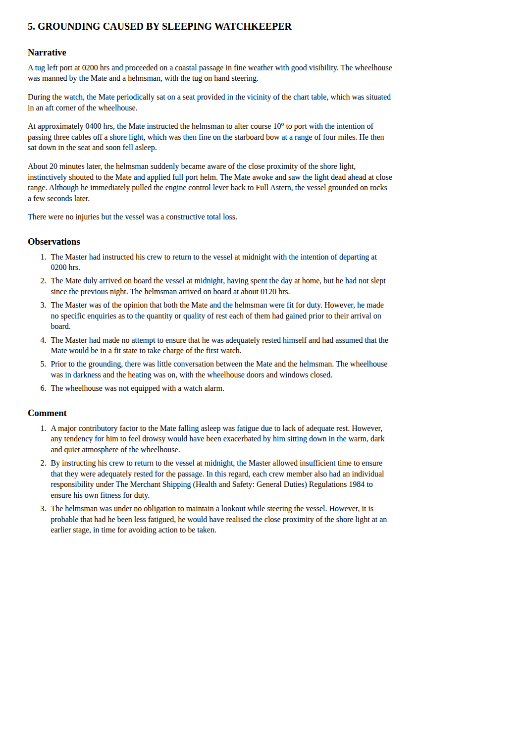5. GROUNDING CAUSED BY SLEEPING WATCHKEEPER
Narrative
A tug left port at 0200 hrs and proceeded on a coastal passage in fine weather with good visibility. The wheelhouse was manned by the Mate and a helmsman, with the tug on hand steering.
During the watch, the Mate periodically sat on a seat provided in the vicinity of the chart table, which was situated in an aft corner of the wheelhouse.
At approximately 0400 hrs, the Mate instructed the helmsman to alter course 10o to port with the intention of passing three cables off a shore light, which was then fine on the starboard bow at a range of four miles. He then sat down in the seat and soon fell asleep.
About 20 minutes later, the helmsman suddenly became aware of the close proximity of the shore light, instinctively shouted to the Mate and applied full port helm. The Mate awoke and saw the light dead ahead at close range. Although he immediately pulled the engine control lever back to Full Astern, the vessel grounded on rocks a few seconds later.
There were no injuries but the vessel was a constructive total loss.
Observations
The Master had instructed his crew to return to the vessel at midnight with the intention of departing at 0200 hrs.
The Mate duly arrived on board the vessel at midnight, having spent the day at home, but he had not slept since the previous night. The helmsman arrived on board at about 0120 hrs.
The Master was of the opinion that both the Mate and the helmsman were fit for duty. However, he made no specific enquiries as to the quantity or quality of rest each of them had gained prior to their arrival on board.
The Master had made no attempt to ensure that he was adequately rested himself and had assumed that the Mate would be in a fit state to take charge of the first watch.
Prior to the grounding, there was little conversation between the Mate and the helmsman. The wheelhouse was in darkness and the heating was on, with the wheelhouse doors and windows closed.
The wheelhouse was not equipped with a watch alarm.
Comment
A major contributory factor to the Mate falling asleep was fatigue due to lack of adequate rest. However, any tendency for him to feel drowsy would have been exacerbated by him sitting down in the warm, dark and quiet atmosphere of the wheelhouse.
By instructing his crew to return to the vessel at midnight, the Master allowed insufficient time to ensure that they were adequately rested for the passage. In this regard, each crew member also had an individual responsibility under The Merchant Shipping (Health and Safety: General Duties) Regulations 1984 to ensure his own fitness for duty.
The helmsman was under no obligation to maintain a lookout while steering the vessel. However, it is probable that had he been less fatigued, he would have realised the close proximity of the shore light at an earlier stage, in time for avoiding action to be taken.